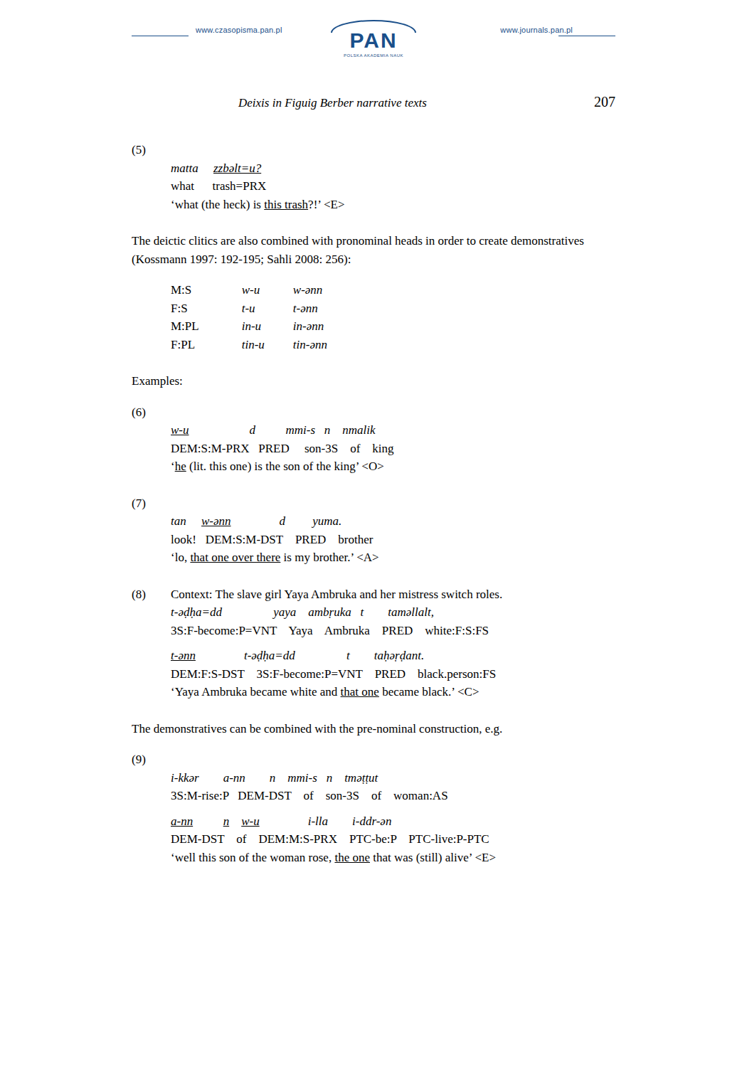www.czasopisma.pan.pl
PAN
POLSKA AKADEMIA NAUK
www.journals.pan.pl
Deixis in Figuig Berber narrative texts
207
(5)
matta zzbəlt=u?
what trash=PRX
‘what (the heck) is this trash?!’ <E>
The deictic clitics are also combined with pronominal heads in order to create demonstratives (Kossmann 1997: 192-195; Sahli 2008: 256):
| M:S | w-u | w-ənn |
| F:S | t-u | t-ənn |
| M:PL | in-u | in-ənn |
| F:PL | tin-u | tin-ənn |
Examples:
(6)
w-u d mmi-s n nmalik
DEM:S:M-PRX PRED son-3S of king
‘he (lit. this one) is the son of the king’ <O>
(7)
tan w-ənn d yuma.
look! DEM:S:M-DST PRED brother
‘lo, that one over there is my brother.’ <A>
(8)
Context: The slave girl Yaya Ambruka and her mistress switch roles.
t-əḍḥa=dd yaya ambṛuka t taməllalt,
3S:F-become:P=VNT Yaya Ambruka PRED white:F:S:FS
t-ənn t-əḍḥa=dd t taḥəṛḍant.
DEM:F:S-DST 3S:F-become:P=VNT PRED black.person:FS
‘Yaya Ambruka became white and that one became black.’ <C>
The demonstratives can be combined with the pre-nominal construction, e.g.
(9)
i-kkər a-nn n mmi-s n tməṭṭut
3S:M-rise:P DEM-DST of son-3S of woman:AS
a-nn n w-u i-lla i-ddr-ən
DEM-DST of DEM:M:S-PRX PTC-be:P PTC-live:P-PTC
‘well this son of the woman rose, the one that was (still) alive’ <E>